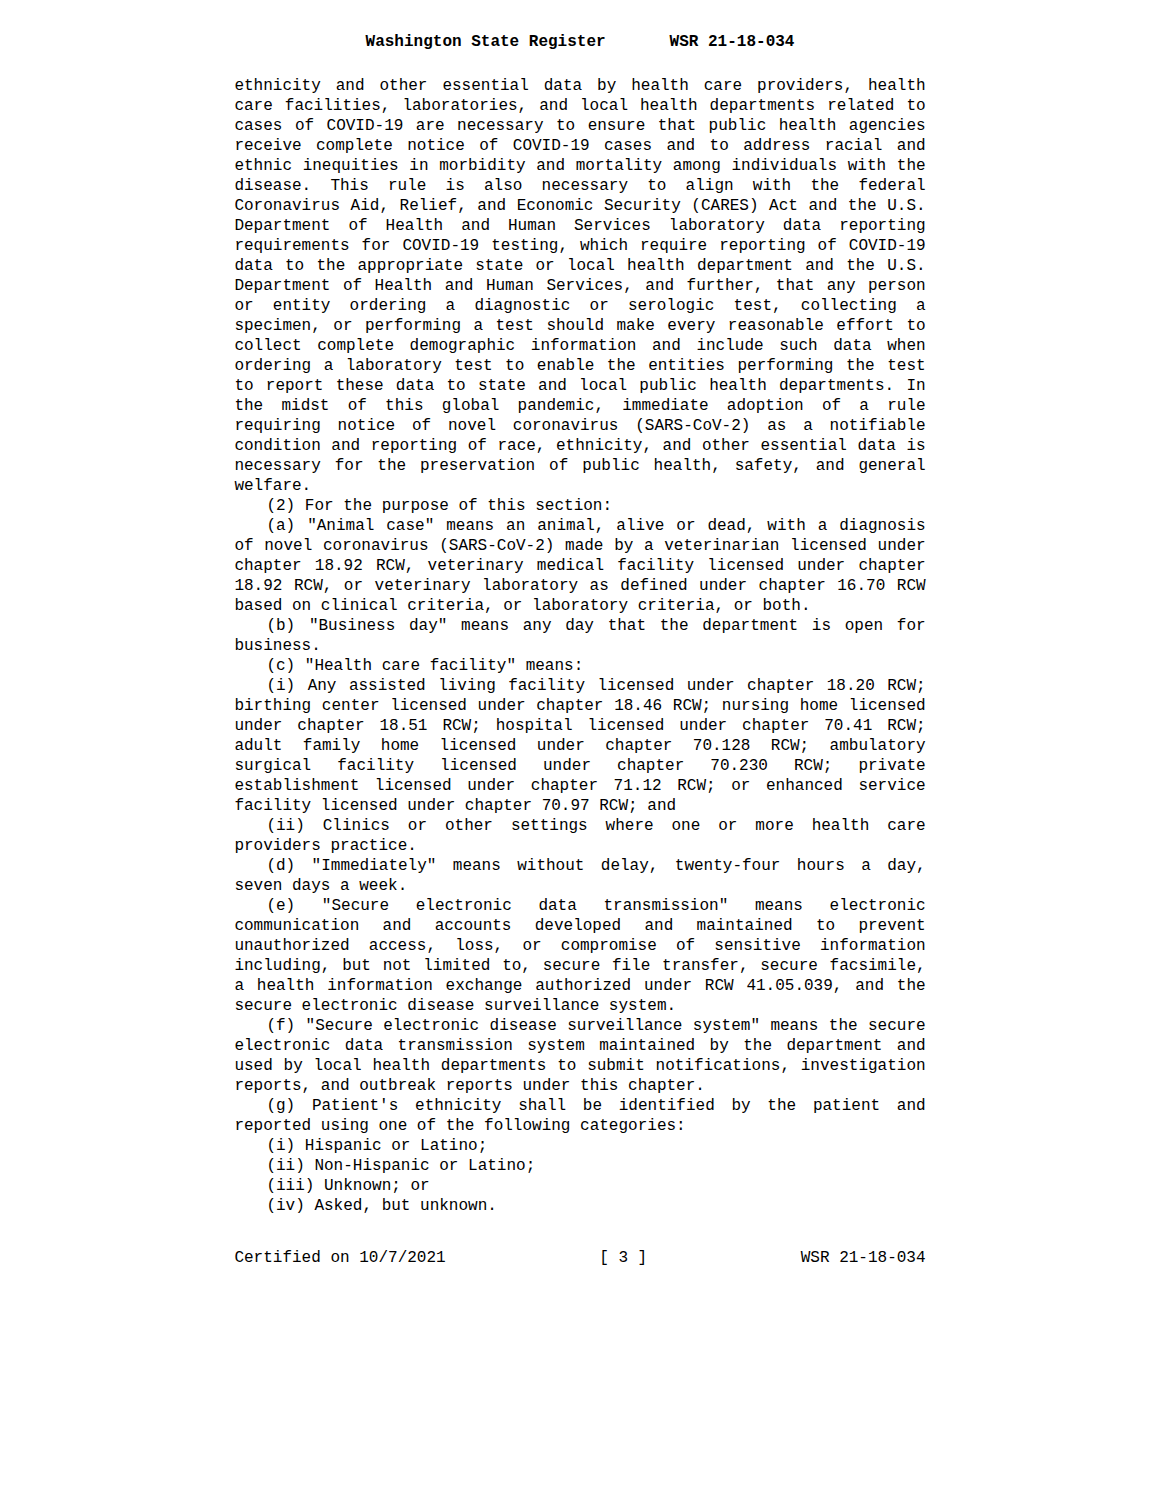Washington State Register WSR 21-18-034
ethnicity and other essential data by health care providers, health care facilities, laboratories, and local health departments related to cases of COVID-19 are necessary to ensure that public health agencies receive complete notice of COVID-19 cases and to address racial and ethnic inequities in morbidity and mortality among individuals with the disease. This rule is also necessary to align with the federal Coronavirus Aid, Relief, and Economic Security (CARES) Act and the U.S. Department of Health and Human Services laboratory data reporting requirements for COVID-19 testing, which require reporting of COVID-19 data to the appropriate state or local health department and the U.S. Department of Health and Human Services, and further, that any person or entity ordering a diagnostic or serologic test, collecting a specimen, or performing a test should make every reasonable effort to collect complete demographic information and include such data when ordering a laboratory test to enable the entities performing the test to report these data to state and local public health departments. In the midst of this global pandemic, immediate adoption of a rule requiring notice of novel coronavirus (SARS-CoV-2) as a notifiable condition and reporting of race, ethnicity, and other essential data is necessary for the preservation of public health, safety, and general welfare.
(2) For the purpose of this section:
(a) "Animal case" means an animal, alive or dead, with a diagnosis of novel coronavirus (SARS-CoV-2) made by a veterinarian licensed under chapter 18.92 RCW, veterinary medical facility licensed under chapter 18.92 RCW, or veterinary laboratory as defined under chapter 16.70 RCW based on clinical criteria, or laboratory criteria, or both.
(b) "Business day" means any day that the department is open for business.
(c) "Health care facility" means:
(i) Any assisted living facility licensed under chapter 18.20 RCW; birthing center licensed under chapter 18.46 RCW; nursing home licensed under chapter 18.51 RCW; hospital licensed under chapter 70.41 RCW; adult family home licensed under chapter 70.128 RCW; ambulatory surgical facility licensed under chapter 70.230 RCW; private establishment licensed under chapter 71.12 RCW; or enhanced service facility licensed under chapter 70.97 RCW; and
(ii) Clinics or other settings where one or more health care providers practice.
(d) "Immediately" means without delay, twenty-four hours a day, seven days a week.
(e) "Secure electronic data transmission" means electronic communication and accounts developed and maintained to prevent unauthorized access, loss, or compromise of sensitive information including, but not limited to, secure file transfer, secure facsimile, a health information exchange authorized under RCW 41.05.039, and the secure electronic disease surveillance system.
(f) "Secure electronic disease surveillance system" means the secure electronic data transmission system maintained by the department and used by local health departments to submit notifications, investigation reports, and outbreak reports under this chapter.
(g) Patient's ethnicity shall be identified by the patient and reported using one of the following categories:
(i) Hispanic or Latino;
(ii) Non-Hispanic or Latino;
(iii) Unknown; or
(iv) Asked, but unknown.
Certified on 10/7/2021 [ 3 ] WSR 21-18-034